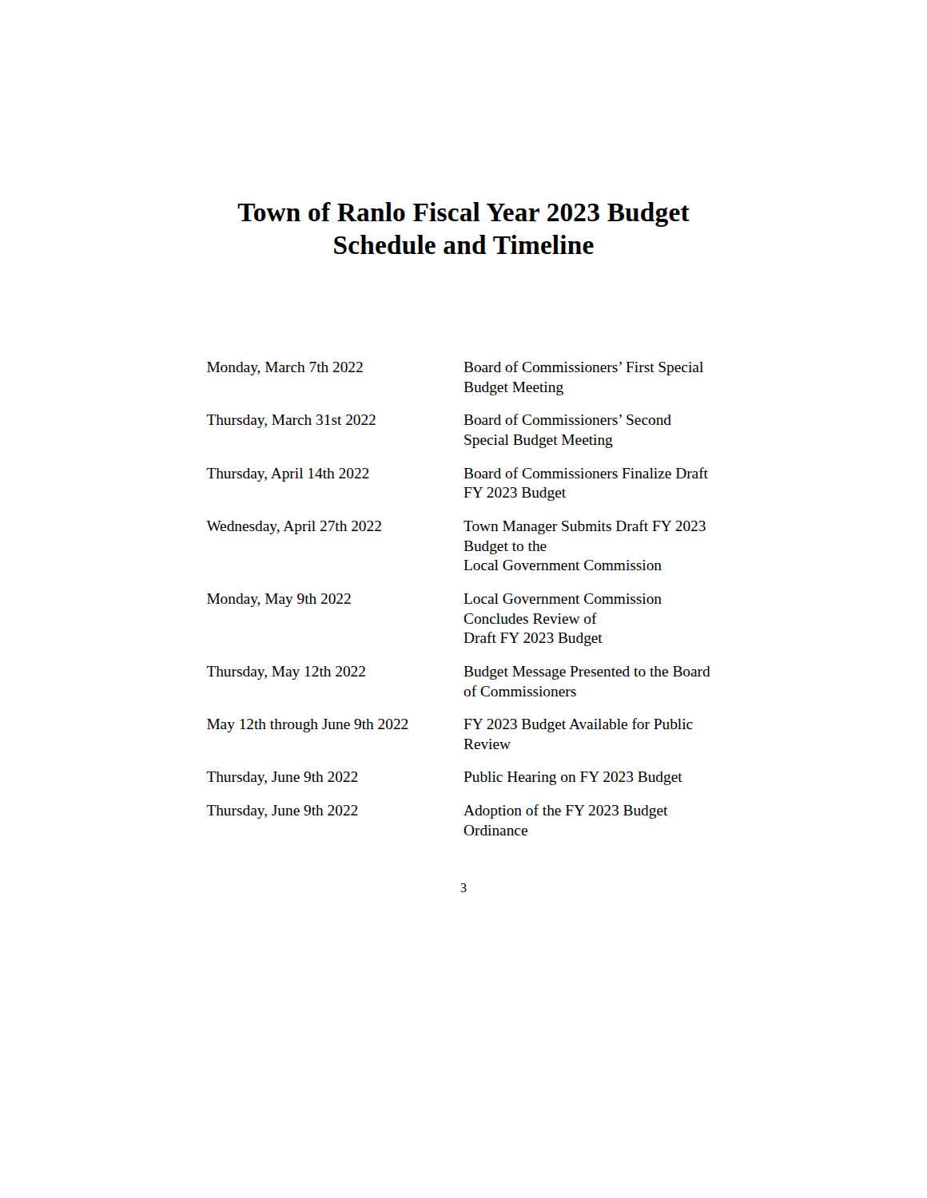Town of Ranlo Fiscal Year 2023 Budget Schedule and Timeline
| Monday, March 7th 2022 | Board of Commissioners’ First Special Budget Meeting |
| Thursday, March 31st 2022 | Board of Commissioners’ Second Special Budget Meeting |
| Thursday, April 14th 2022 | Board of Commissioners Finalize Draft FY 2023 Budget |
| Wednesday, April 27th 2022 | Town Manager Submits Draft FY 2023 Budget to the Local Government Commission |
| Monday, May 9th 2022 | Local Government Commission Concludes Review of Draft FY 2023 Budget |
| Thursday, May 12th 2022 | Budget Message Presented to the Board of Commissioners |
| May 12th through June 9th 2022 | FY 2023 Budget Available for Public Review |
| Thursday, June 9th 2022 | Public Hearing on FY 2023 Budget |
| Thursday, June 9th 2022 | Adoption of the FY 2023 Budget Ordinance |
3